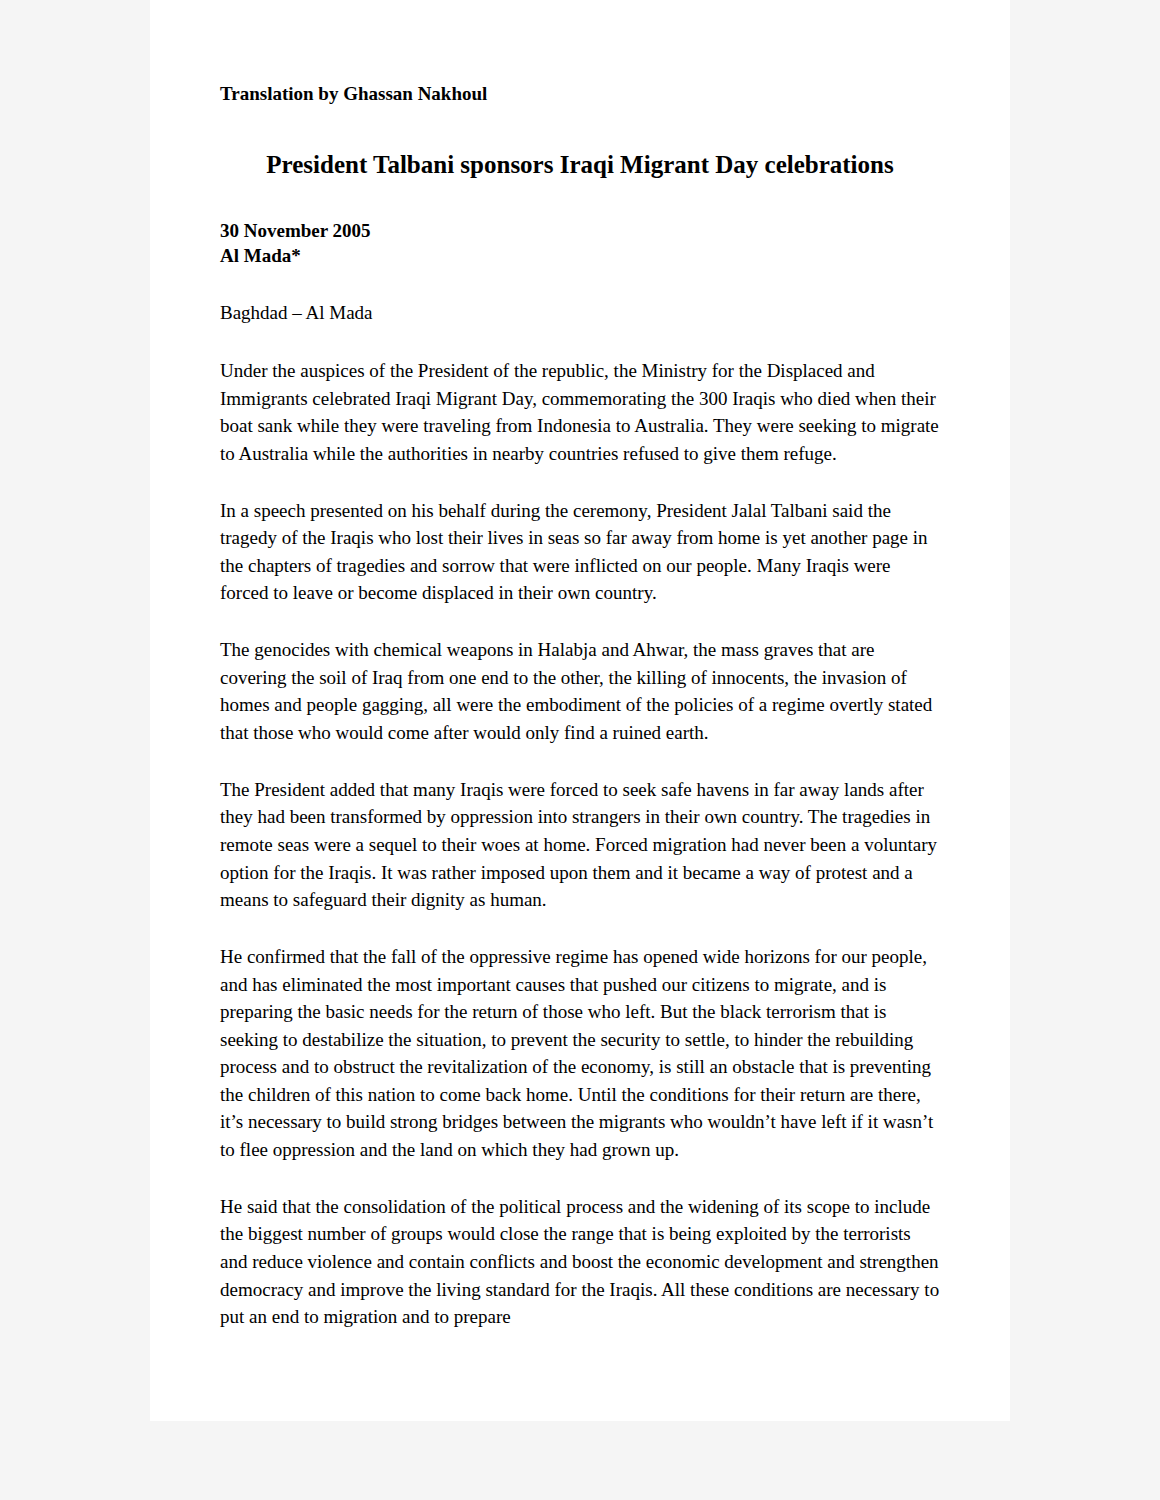Translation by Ghassan Nakhoul
President Talbani sponsors Iraqi Migrant Day celebrations
30 November 2005 Al Mada*
Baghdad – Al Mada
Under the auspices of the President of the republic, the Ministry for the Displaced and Immigrants celebrated Iraqi Migrant Day, commemorating the 300 Iraqis who died when their boat sank while they were traveling from Indonesia to Australia. They were seeking to migrate to Australia while the authorities in nearby countries refused to give them refuge.
In a speech presented on his behalf during the ceremony, President Jalal Talbani said the tragedy of the Iraqis who lost their lives in seas so far away from home is yet another page in the chapters of tragedies and sorrow that were inflicted on our people. Many Iraqis were forced to leave or become displaced in their own country.
The genocides with chemical weapons in Halabja and Ahwar, the mass graves that are covering the soil of Iraq from one end to the other, the killing of innocents, the invasion of homes and people gagging, all were the embodiment of the policies of a regime overtly stated that those who would come after would only find a ruined earth.
The President added that many Iraqis were forced to seek safe havens in far away lands after they had been transformed by oppression into strangers in their own country. The tragedies in remote seas were a sequel to their woes at home. Forced migration had never been a voluntary option for the Iraqis. It was rather imposed upon them and it became a way of protest and a means to safeguard their dignity as human.
He confirmed that the fall of the oppressive regime has opened wide horizons for our people, and has eliminated the most important causes that pushed our citizens to migrate, and is preparing the basic needs for the return of those who left. But the black terrorism that is seeking to destabilize the situation, to prevent the security to settle, to hinder the rebuilding process and to obstruct the revitalization of the economy, is still an obstacle that is preventing the children of this nation to come back home. Until the conditions for their return are there, it’s necessary to build strong bridges between the migrants who wouldn’t have left if it wasn’t to flee oppression and the land on which they had grown up.
He said that the consolidation of the political process and the widening of its scope to include the biggest number of groups would close the range that is being exploited by the terrorists and reduce violence and contain conflicts and boost the economic development and strengthen democracy and improve the living standard for the Iraqis. All these conditions are necessary to put an end to migration and to prepare